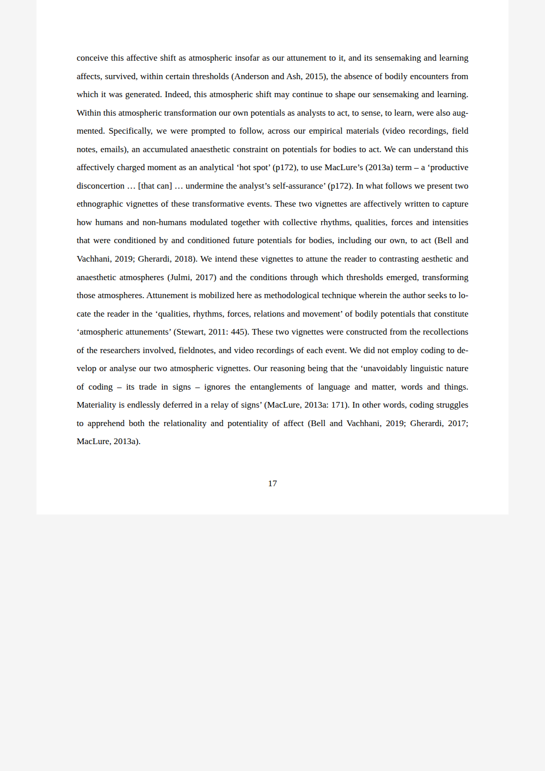conceive this affective shift as atmospheric insofar as our attunement to it, and its sensemaking and learning affects, survived, within certain thresholds (Anderson and Ash, 2015), the absence of bodily encounters from which it was generated. Indeed, this atmospheric shift may continue to shape our sensemaking and learning. Within this atmospheric transformation our own potentials as analysts to act, to sense, to learn, were also augmented. Specifically, we were prompted to follow, across our empirical materials (video recordings, field notes, emails), an accumulated anaesthetic constraint on potentials for bodies to act. We can understand this affectively charged moment as an analytical ‘hot spot’ (p172), to use MacLure’s (2013a) term – a ‘productive disconcertion … [that can] … undermine the analyst’s self-assurance’ (p172). In what follows we present two ethnographic vignettes of these transformative events. These two vignettes are affectively written to capture how humans and non-humans modulated together with collective rhythms, qualities, forces and intensities that were conditioned by and conditioned future potentials for bodies, including our own, to act (Bell and Vachhani, 2019; Gherardi, 2018). We intend these vignettes to attune the reader to contrasting aesthetic and anaesthetic atmospheres (Julmi, 2017) and the conditions through which thresholds emerged, transforming those atmospheres. Attunement is mobilized here as methodological technique wherein the author seeks to locate the reader in the ‘qualities, rhythms, forces, relations and movement’ of bodily potentials that constitute ‘atmospheric attunements’ (Stewart, 2011: 445). These two vignettes were constructed from the recollections of the researchers involved, fieldnotes, and video recordings of each event. We did not employ coding to develop or analyse our two atmospheric vignettes. Our reasoning being that the ‘unavoidably linguistic nature of coding – its trade in signs – ignores the entanglements of language and matter, words and things. Materiality is endlessly deferred in a relay of signs’ (MacLure, 2013a: 171). In other words, coding struggles to apprehend both the relationality and potentiality of affect (Bell and Vachhani, 2019; Gherardi, 2017; MacLure, 2013a).
17